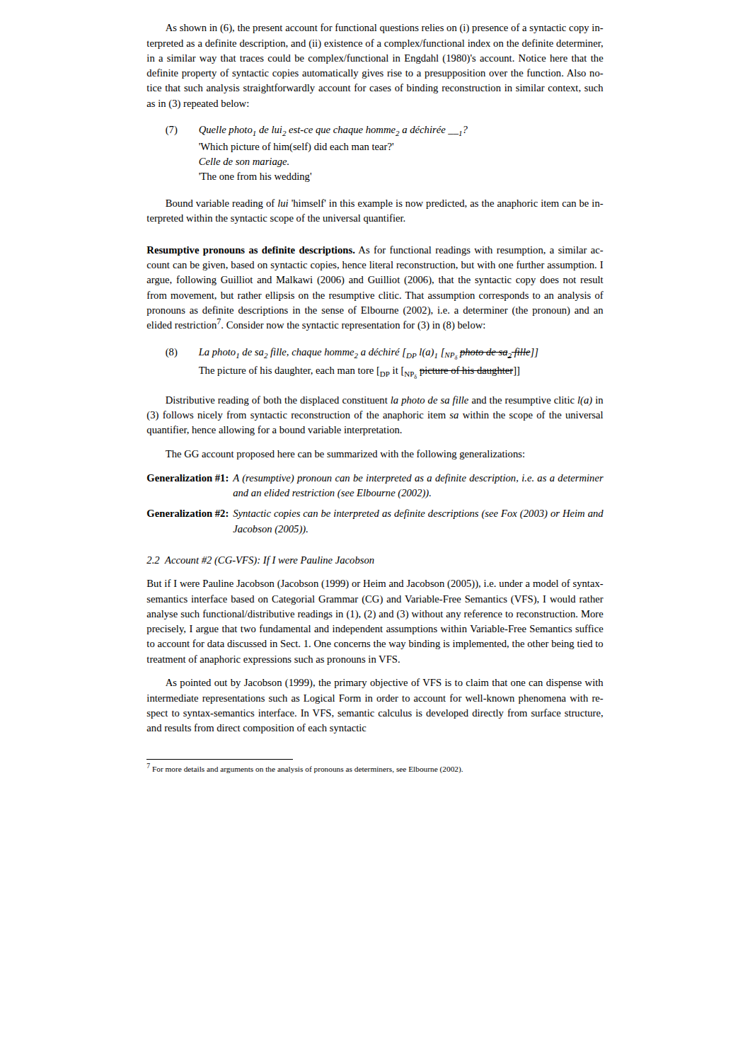As shown in (6), the present account for functional questions relies on (i) presence of a syntactic copy interpreted as a definite description, and (ii) existence of a complex/functional index on the definite determiner, in a similar way that traces could be complex/functional in Engdahl (1980)'s account. Notice here that the definite property of syntactic copies automatically gives rise to a presupposition over the function. Also notice that such analysis straightforwardly account for cases of binding reconstruction in similar context, such as in (3) repeated below:
(7)
Quelle photo1 de lui2 est-ce que chaque homme2 a déchirée __1?
'Which picture of him(self) did each man tear?'
Celle de son mariage.
'The one from his wedding'
Bound variable reading of lui 'himself' in this example is now predicted, as the anaphoric item can be interpreted within the syntactic scope of the universal quantifier.
Resumptive pronouns as definite descriptions. As for functional readings with resumption, a similar account can be given, based on syntactic copies, hence literal reconstruction, but with one further assumption. I argue, following Guilliot and Malkawi (2006) and Guilliot (2006), that the syntactic copy does not result from movement, but rather ellipsis on the resumptive clitic. That assumption corresponds to an analysis of pronouns as definite descriptions in the sense of Elbourne (2002), i.e. a determiner (the pronoun) and an elided restriction7. Consider now the syntactic representation for (3) in (8) below:
(8)
La photo1 de sa2 fille, chaque homme2 a déchiré [DP l(a)1 [NPδ photo de sa2 fille]]
The picture of his daughter, each man tore [DP it [NPδ picture of his daughter]]
Distributive reading of both the displaced constituent la photo de sa fille and the resumptive clitic l(a) in (3) follows nicely from syntactic reconstruction of the anaphoric item sa within the scope of the universal quantifier, hence allowing for a bound variable interpretation.
The GG account proposed here can be summarized with the following generalizations:
Generalization #1:
A (resumptive) pronoun can be interpreted as a definite description, i.e. as a determiner and an elided restriction (see Elbourne (2002)).
Generalization #2:
Syntactic copies can be interpreted as definite descriptions (see Fox (2003) or Heim and Jacobson (2005)).
2.2 Account #2 (CG-VFS): If I were Pauline Jacobson
But if I were Pauline Jacobson (Jacobson (1999) or Heim and Jacobson (2005)), i.e. under a model of syntax-semantics interface based on Categorial Grammar (CG) and Variable-Free Semantics (VFS), I would rather analyse such functional/distributive readings in (1), (2) and (3) without any reference to reconstruction. More precisely, I argue that two fundamental and independent assumptions within Variable-Free Semantics suffice to account for data discussed in Sect. 1. One concerns the way binding is implemented, the other being tied to treatment of anaphoric expressions such as pronouns in VFS.
As pointed out by Jacobson (1999), the primary objective of VFS is to claim that one can dispense with intermediate representations such as Logical Form in order to account for well-known phenomena with respect to syntax-semantics interface. In VFS, semantic calculus is developed directly from surface structure, and results from direct composition of each syntactic
7 For more details and arguments on the analysis of pronouns as determiners, see Elbourne (2002).